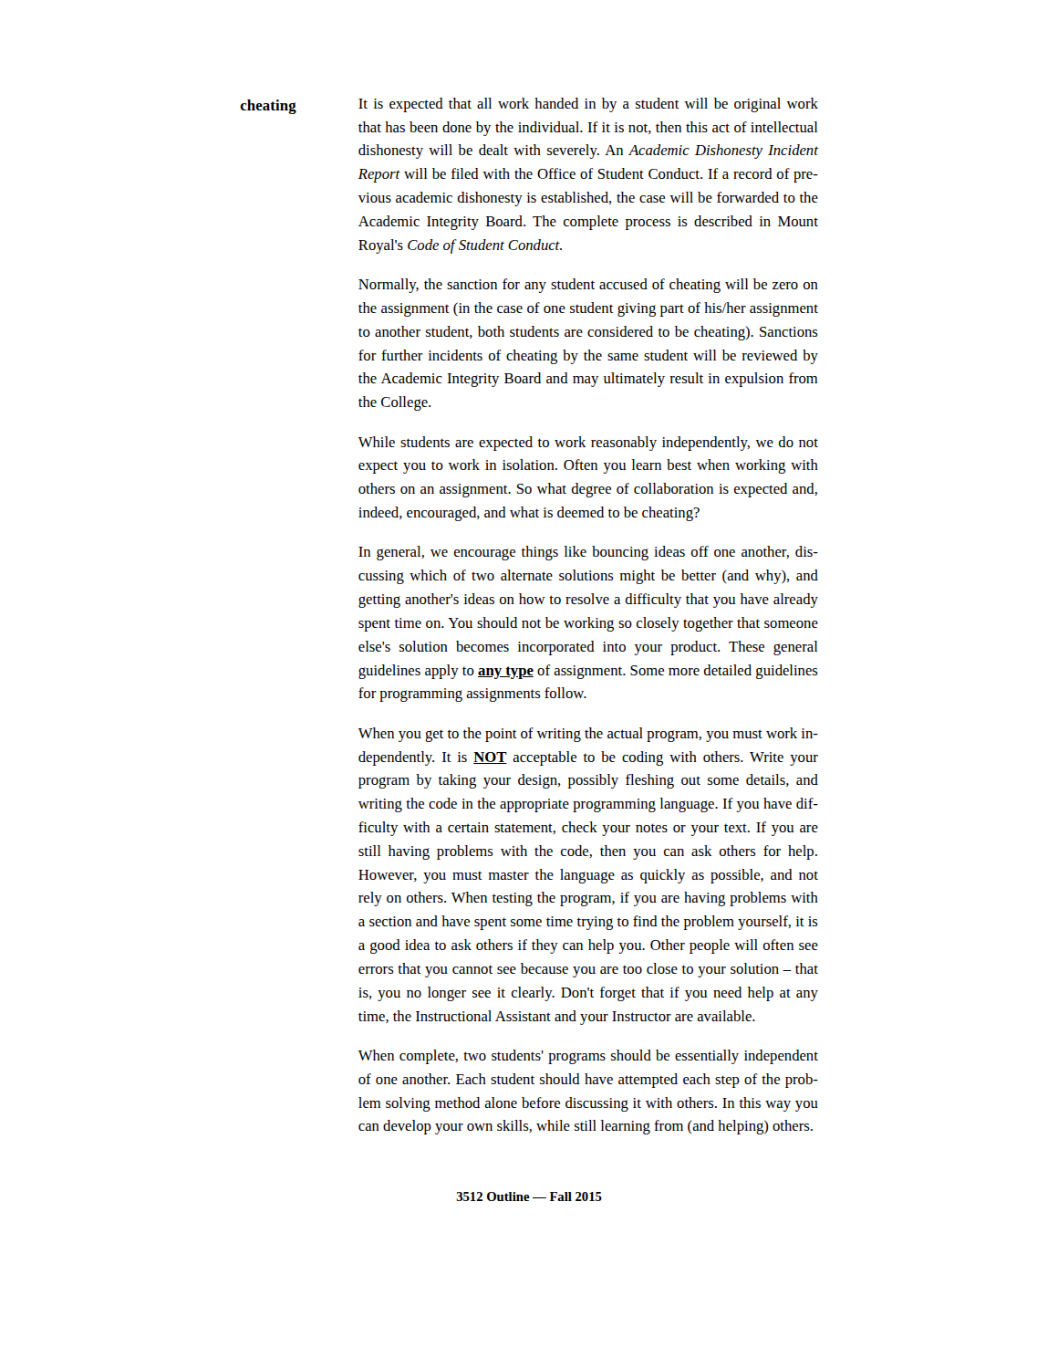cheating
It is expected that all work handed in by a student will be original work that has been done by the individual. If it is not, then this act of intellectual dishonesty will be dealt with severely. An Academic Dishonesty Incident Report will be filed with the Office of Student Conduct. If a record of previous academic dishonesty is established, the case will be forwarded to the Academic Integrity Board. The complete process is described in Mount Royal's Code of Student Conduct.
Normally, the sanction for any student accused of cheating will be zero on the assignment (in the case of one student giving part of his/her assignment to another student, both students are considered to be cheating). Sanctions for further incidents of cheating by the same student will be reviewed by the Academic Integrity Board and may ultimately result in expulsion from the College.
While students are expected to work reasonably independently, we do not expect you to work in isolation. Often you learn best when working with others on an assignment. So what degree of collaboration is expected and, indeed, encouraged, and what is deemed to be cheating?
In general, we encourage things like bouncing ideas off one another, discussing which of two alternate solutions might be better (and why), and getting another's ideas on how to resolve a difficulty that you have already spent time on. You should not be working so closely together that someone else's solution becomes incorporated into your product. These general guidelines apply to any type of assignment. Some more detailed guidelines for programming assignments follow.
When you get to the point of writing the actual program, you must work independently. It is NOT acceptable to be coding with others. Write your program by taking your design, possibly fleshing out some details, and writing the code in the appropriate programming language. If you have difficulty with a certain statement, check your notes or your text. If you are still having problems with the code, then you can ask others for help. However, you must master the language as quickly as possible, and not rely on others. When testing the program, if you are having problems with a section and have spent some time trying to find the problem yourself, it is a good idea to ask others if they can help you. Other people will often see errors that you cannot see because you are too close to your solution – that is, you no longer see it clearly. Don't forget that if you need help at any time, the Instructional Assistant and your Instructor are available.
When complete, two students' programs should be essentially independent of one another. Each student should have attempted each step of the problem solving method alone before discussing it with others. In this way you can develop your own skills, while still learning from (and helping) others.
3512 Outline — Fall 2015